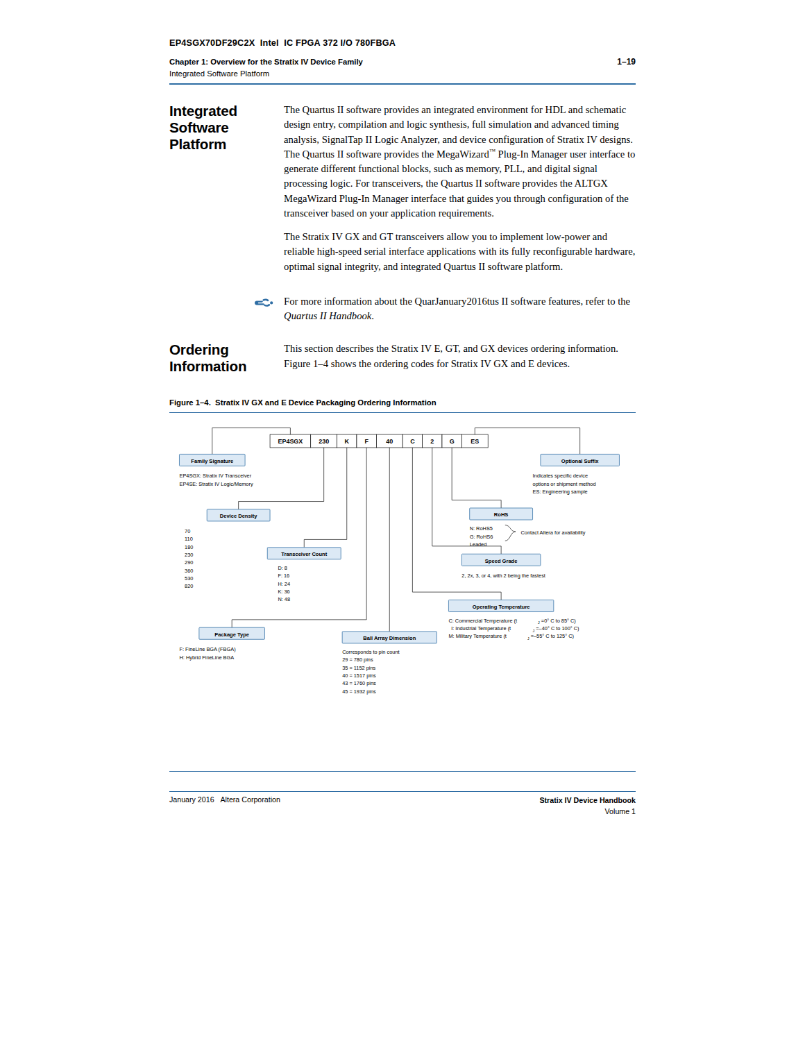EP4SGX70DF29C2X Intel IC FPGA 372 I/O 780FBGA
Chapter 1: Overview for the Stratix IV Device Family
Integrated Software Platform
1–19
Integrated Software Platform
The Quartus II software provides an integrated environment for HDL and schematic design entry, compilation and logic synthesis, full simulation and advanced timing analysis, SignalTap II Logic Analyzer, and device configuration of Stratix IV designs. The Quartus II software provides the MegaWizard™ Plug-In Manager user interface to generate different functional blocks, such as memory, PLL, and digital signal processing logic. For transceivers, the Quartus II software provides the ALTGX MegaWizard Plug-In Manager interface that guides you through configuration of the transceiver based on your application requirements.
The Stratix IV GX and GT transceivers allow you to implement low-power and reliable high-speed serial interface applications with its fully reconfigurable hardware, optimal signal integrity, and integrated Quartus II software platform.
For more information about the QuarJanuary2016tus II software features, refer to the Quartus II Handbook.
Ordering Information
This section describes the Stratix IV E, GT, and GX devices ordering information. Figure 1–4 shows the ordering codes for Stratix IV GX and E devices.
Figure 1–4. Stratix IV GX and E Device Packaging Ordering Information
EP4SGX 230 K F 40 C 2 G ES Family Signature EP4SGX: Stratix IV Transceiver EP4SE: Stratix IV Logic/Memory Device Density 70 110 180 230 290 360 530 820 Transceiver Count D: 8 F: 16 H: 24 K: 36 N: 48 Package Type F: FineLine BGA (FBGA) H: Hybrid FineLine BGA Ball Array Dimension Corresponds to pin count 29 = 780 pins 35 = 1152 pins 40 = 1517 pins 43 = 1760 pins 45 = 1932 pins Operating Temperature C: Commercial Temperature (t J =0° C to 85° C) I: Industrial Temperature (t J =–40° C to 100° C) M: Military Temperature (t J =–55° C to 125° C) Speed Grade 2, 2x, 3, or 4, with 2 being the fastest RoHS N: RoHS5 G: RoHS6 Leaded Contact Altera for availability Optional Suffix Indicates specific device options or shipment method ES: Engineering sample
January 2016 Altera Corporation
Stratix IV Device Handbook
Volume 1